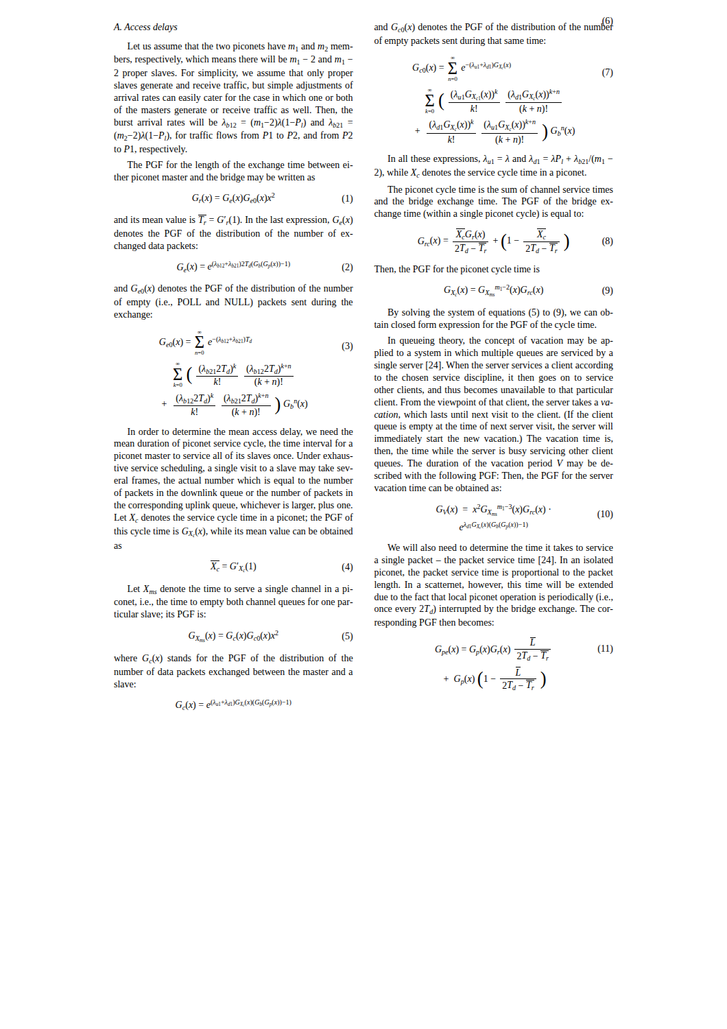A. Access delays
Let us assume that the two piconets have m1 and m2 members, respectively, which means there will be m1 − 2 and m1 − 2 proper slaves. For simplicity, we assume that only proper slaves generate and receive traffic, but simple adjustments of arrival rates can easily cater for the case in which one or both of the masters generate or receive traffic as well. Then, the burst arrival rates will be λb12 = (m1−2)λ(1−Pl) and λb21 = (m2−2)λ(1−Pl), for traffic flows from P1 to P2, and from P2 to P1, respectively.
The PGF for the length of the exchange time between either piconet master and the bridge may be written as
Gr(x) = Ge(x)Ge0(x)x2 (1)
and its mean value is Tr = G′r(1). In the last expression, Ge(x) denotes the PGF of the distribution of the number of exchanged data packets:
Ge(x) = e(λb12+λb21)2Td(Gb(Gp(x))−1) (2)
and Ge0(x) denotes the PGF of the distribution of the number of empty (i.e., POLL and NULL) packets sent during the exchange:
Ge0(x) = ∞Σn=0 e−(λb12+λb21)Td
∞Σk=0 ( (λb212Td)k k! (λb122Td)k+n(k + n)!
+ (λb122Td)k k! (λb212Td)k+n(k + n)! ) Gbn(x)
(3)
In order to determine the mean access delay, we need the mean duration of piconet service cycle, the time interval for a piconet master to service all of its slaves once. Under exhaustive service scheduling, a single visit to a slave may take several frames, the actual number which is equal to the number of packets in the downlink queue or the number of packets in the corresponding uplink queue, whichever is larger, plus one. Let Xc denotes the service cycle time in a piconet; the PGF of this cycle time is GXc(x), while its mean value can be obtained as
Xc = G′Xc(1) (4)
Let Xms denote the time to serve a single channel in a piconet, i.e., the time to empty both channel queues for one particular slave; its PGF is:
GXms(x) = Gc(x)Gc0(x)x2 (5)
where Gc(x) stands for the PGF of the distribution of the number of data packets exchanged between the master and a slave:
Gc(x) = e(λu1+λd1)GXc(x)(Gb(Gp(x))−1) (6)
and Gc0(x) denotes the PGF of the distribution of the number of empty packets sent during that same time:
Gc0(x) = ∞Σn=0 e−(λu1+λd1)GXc(x)
∞Σk=0 ( (λu1GXc1(x))k k! (λd1GXc(x))k+n(k + n)!
+ (λd1GXc(x))k k! (λu1GXc(x))k+n(k + n)! ) Gbn(x)
(7)
In all these expressions, λu1 = λ and λd1 = λPl + λb21/(m1 − 2), while Xc denotes the service cycle time in a piconet.
The piconet cycle time is the sum of channel service times and the bridge exchange time. The PGF of the bridge exchange time (within a single piconet cycle) is equal to:
Grc(x) = Xc Gr(x) 2Td − Tr + (1 − Xc 2Td − Tr ) (8)
Then, the PGF for the piconet cycle time is
GXc(x) = GXmsm1−2(x)Grc(x) (9)
By solving the system of equations (5) to (9), we can obtain closed form expression for the PGF of the cycle time.
In queueing theory, the concept of vacation may be applied to a system in which multiple queues are serviced by a single server [24]. When the server services a client according to the chosen service discipline, it then goes on to service other clients, and thus becomes unavailable to that particular client. From the viewpoint of that client, the server takes a vacation, which lasts until next visit to the client. (If the client queue is empty at the time of next server visit, the server will immediately start the new vacation.) The vacation time is, then, the time while the server is busy servicing other client queues. The duration of the vacation period V may be described with the following PGF: Then, the PGF for the server vacation time can be obtained as:
GV(x) = x2GXmsm1−3(x)Grc(x) ·
eλd1GXc(x)(Gb(Gp(x))−1)
(10)
We will also need to determine the time it takes to service a single packet – the packet service time [24]. In an isolated piconet, the packet service time is proportional to the packet length. In a scatternet, however, this time will be extended due to the fact that local piconet operation is periodically (i.e., once every 2Td) interrupted by the bridge exchange. The corresponding PGF then becomes:
Gpe(x) = Gp(x)Gr(x) L 2Td − Tr
+ Gp(x) (1 − L 2Td − Tr )
(11)